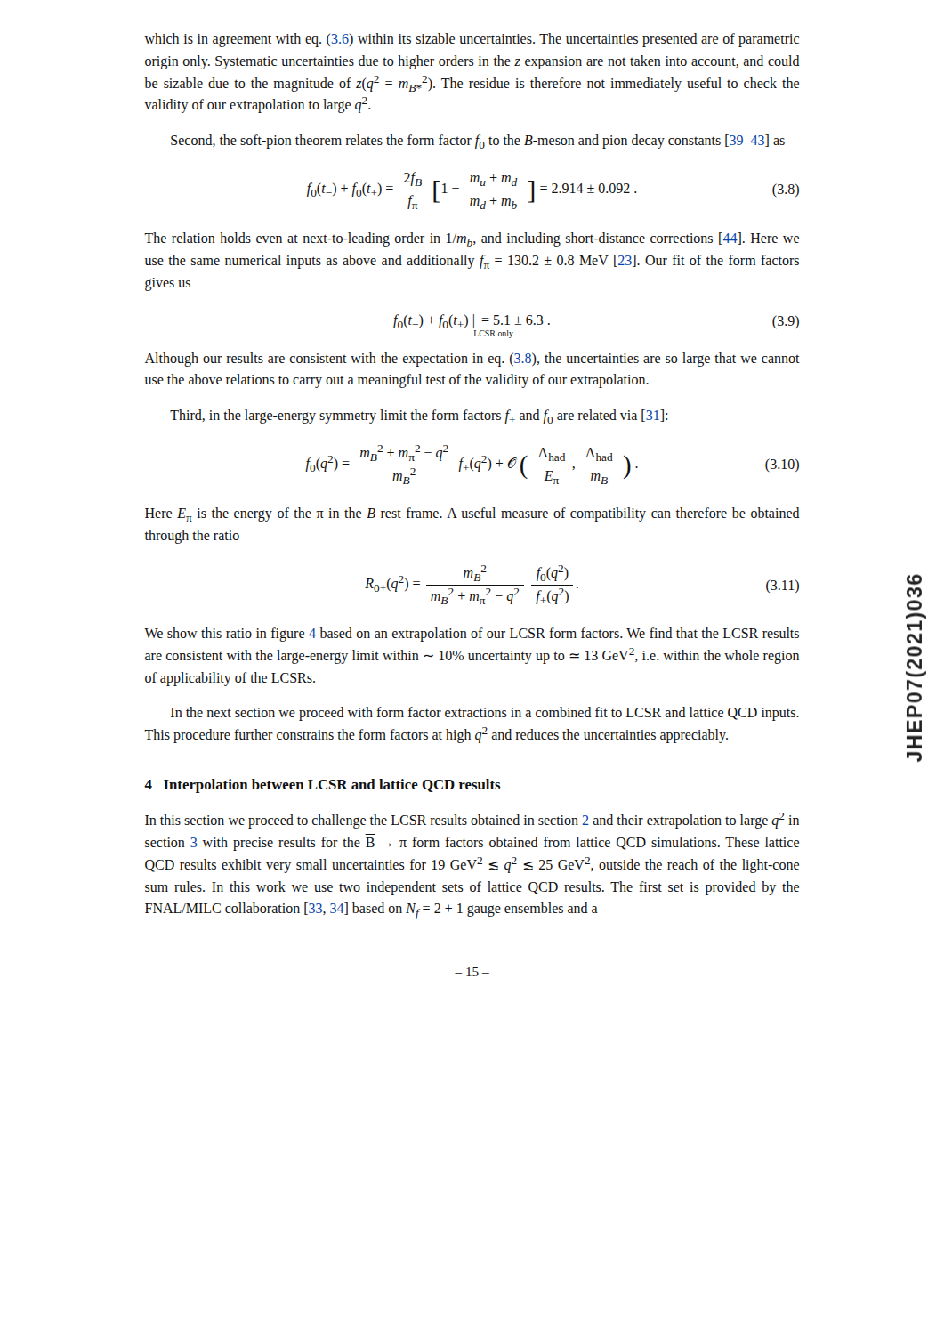JHEP07(2021)036
which is in agreement with eq. (3.6) within its sizable uncertainties. The uncertainties presented are of parametric origin only. Systematic uncertainties due to higher orders in the z expansion are not taken into account, and could be sizable due to the magnitude of z(q2 = mB*2). The residue is therefore not immediately useful to check the validity of our extrapolation to large q2.
Second, the soft-pion theorem relates the form factor f0 to the B-meson and pion decay constants [39–43] as
f0(t−) + f0(t+) = 2fB fπ [1 − mu + md md + mb ] = 2.914 ± 0.092 . (3.8)
The relation holds even at next-to-leading order in 1/mb, and including short-distance corrections [44]. Here we use the same numerical inputs as above and additionally fπ = 130.2 ± 0.8 MeV [23]. Our fit of the form factors gives us
f0(t−) + f0(t+) |LCSR only = 5.1 ± 6.3 . (3.9)
Although our results are consistent with the expectation in eq. (3.8), the uncertainties are so large that we cannot use the above relations to carry out a meaningful test of the validity of our extrapolation.
Third, in the large-energy symmetry limit the form factors f+ and f0 are related via [31]:
f0(q2) = mB2 + mπ2 − q2 mB2 f+(q2) + 𝒪 ( Λhad Eπ, Λhad mB ) . (3.10)
Here Eπ is the energy of the π in the B rest frame. A useful measure of compatibility can therefore be obtained through the ratio
R0+(q2) = mB2 mB2 + mπ2 − q2 f0(q2) f+(q2). (3.11)
We show this ratio in figure 4 based on an extrapolation of our LCSR form factors. We find that the LCSR results are consistent with the large-energy limit within ∼ 10% uncertainty up to ≃ 13 GeV2, i.e. within the whole region of applicability of the LCSRs.
In the next section we proceed with form factor extractions in a combined fit to LCSR and lattice QCD inputs. This procedure further constrains the form factors at high q2 and reduces the uncertainties appreciably.
4 Interpolation between LCSR and lattice QCD results
In this section we proceed to challenge the LCSR results obtained in section 2 and their extrapolation to large q2 in section 3 with precise results for the B → π form factors obtained from lattice QCD simulations. These lattice QCD results exhibit very small uncertainties for 19 GeV2 ≲ q2 ≲ 25 GeV2, outside the reach of the light-cone sum rules. In this work we use two independent sets of lattice QCD results. The first set is provided by the FNAL/MILC collaboration [33, 34] based on Nf = 2 + 1 gauge ensembles and a
– 15 –